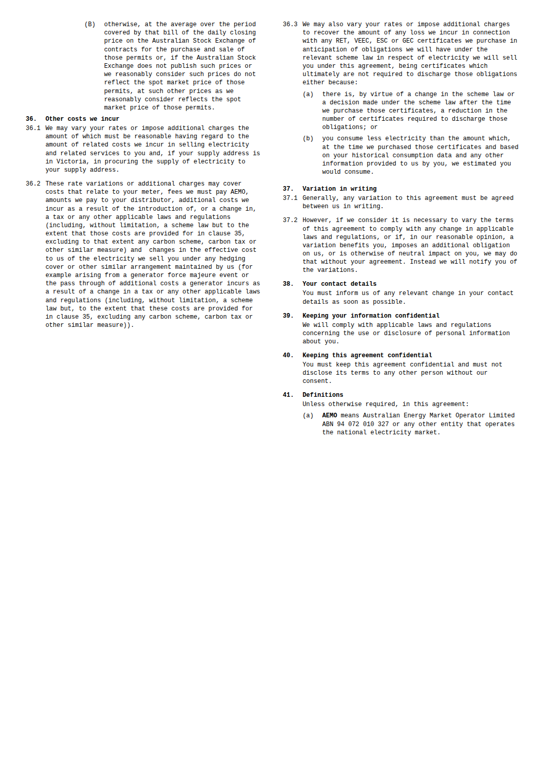(B)
otherwise, at the average over the period covered by that bill of the daily closing price on the Australian Stock Exchange of contracts for the purchase and sale of those permits or, if the Australian Stock Exchange does not publish such prices or we reasonably consider such prices do not reflect the spot market price of those permits, at such other prices as we reasonably consider reflects the spot market price of those permits.
36.
Other costs we incur
36.1
We may vary your rates or impose additional charges the amount of which must be reasonable having regard to the amount of related costs we incur in selling electricity and related services to you and, if your supply address is in Victoria, in procuring the supply of electricity to your supply address.
36.2
These rate variations or additional charges may cover costs that relate to your meter, fees we must pay AEMO, amounts we pay to your distributor, additional costs we incur as a result of the introduction of, or a change in, a tax or any other applicable laws and regulations (including, without limitation, a scheme law but to the extent that those costs are provided for in clause 35, excluding to that extent any carbon scheme, carbon tax or other similar measure) and changes in the effective cost to us of the electricity we sell you under any hedging cover or other similar arrangement maintained by us (for example arising from a generator force majeure event or the pass through of additional costs a generator incurs as a result of a change in a tax or any other applicable laws and regulations (including, without limitation, a scheme law but, to the extent that these costs are provided for in clause 35, excluding any carbon scheme, carbon tax or other similar measure)).
36.3
We may also vary your rates or impose additional charges to recover the amount of any loss we incur in connection with any RET, VEEC, ESC or GEC certificates we purchase in anticipation of obligations we will have under the relevant scheme law in respect of electricity we will sell you under this agreement, being certificates which ultimately are not required to discharge those obligations either because:
(a)
there is, by virtue of a change in the scheme law or a decision made under the scheme law after the time we purchase those certificates, a reduction in the number of certificates required to discharge those obligations; or
(b)
you consume less electricity than the amount which, at the time we purchased those certificates and based on your historical consumption data and any other information provided to us by you, we estimated you would consume.
37.
Variation in writing
37.1
Generally, any variation to this agreement must be agreed between us in writing.
37.2
However, if we consider it is necessary to vary the terms of this agreement to comply with any change in applicable laws and regulations, or if, in our reasonable opinion, a variation benefits you, imposes an additional obligation on us, or is otherwise of neutral impact on you, we may do that without your agreement. Instead we will notify you of the variations.
38.
Your contact details
You must inform us of any relevant change in your contact details as soon as possible.
39.
Keeping your information confidential
We will comply with applicable laws and regulations concerning the use or disclosure of personal information about you.
40.
Keeping this agreement confidential
You must keep this agreement confidential and must not disclose its terms to any other person without our consent.
41.
Definitions
Unless otherwise required, in this agreement:
(a)
AEMO means Australian Energy Market Operator Limited ABN 94 072 010 327 or any other entity that operates the national electricity market.